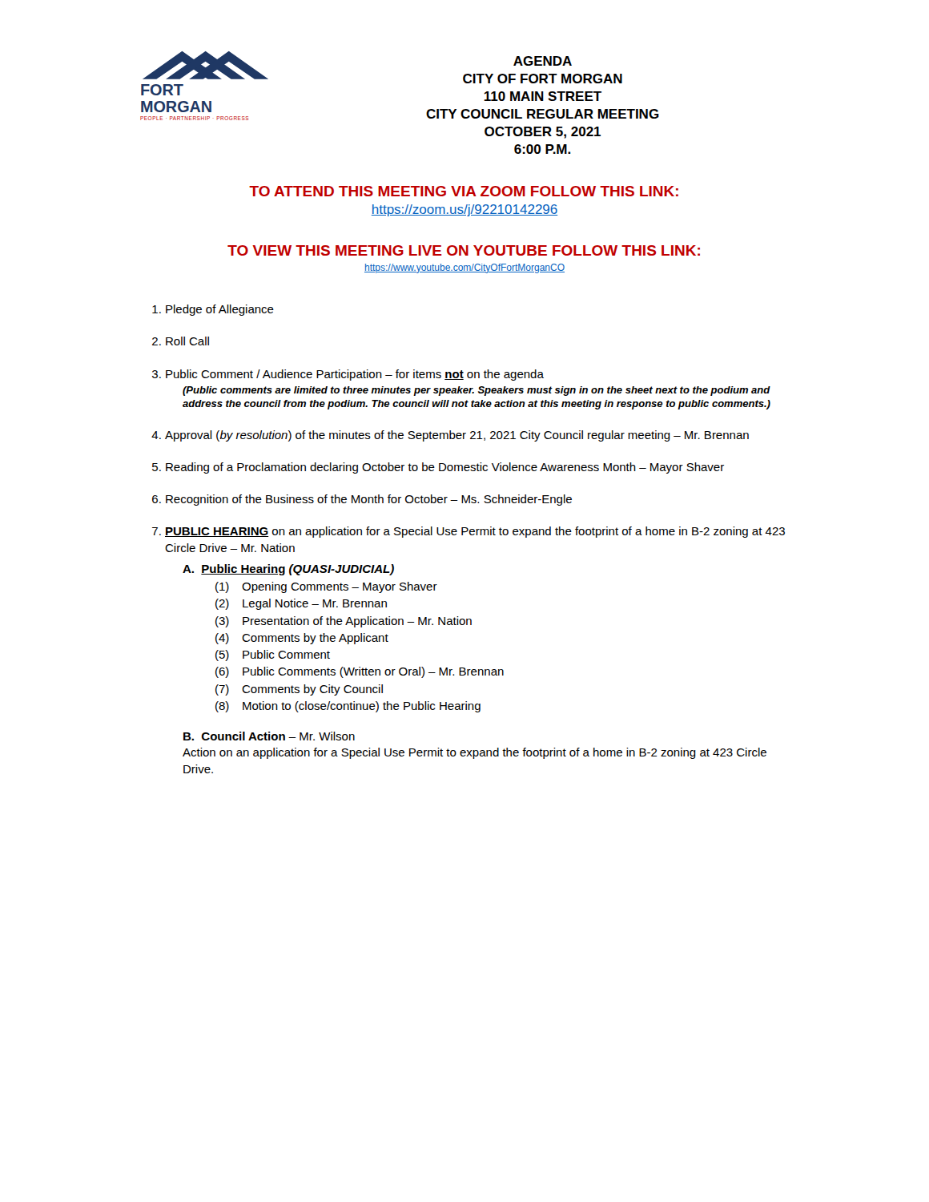FORT MORGAN PEOPLE · PARTNERSHIP · PROGRESS
AGENDA
CITY OF FORT MORGAN
110 MAIN STREET
CITY COUNCIL REGULAR MEETING
OCTOBER 5, 2021
6:00 P.M.
TO ATTEND THIS MEETING VIA ZOOM FOLLOW THIS LINK:
https://zoom.us/j/92210142296
TO VIEW THIS MEETING LIVE ON YOUTUBE FOLLOW THIS LINK:
https://www.youtube.com/CityOfFortMorganCO
Pledge of Allegiance
Roll Call
Public Comment / Audience Participation – for items not on the agenda
(Public comments are limited to three minutes per speaker. Speakers must sign in on the sheet next to the podium and address the council from the podium. The council will not take action at this meeting in response to public comments.)
Approval (by resolution) of the minutes of the September 21, 2021 City Council regular meeting – Mr. Brennan
Reading of a Proclamation declaring October to be Domestic Violence Awareness Month – Mayor Shaver
Recognition of the Business of the Month for October – Ms. Schneider-Engle
PUBLIC HEARING on an application for a Special Use Permit to expand the footprint of a home in B-2 zoning at 423 Circle Drive – Mr. Nation
A. Public Hearing (QUASI-JUDICIAL)
(1) Opening Comments – Mayor Shaver
(2) Legal Notice – Mr. Brennan
(3) Presentation of the Application – Mr. Nation
(4) Comments by the Applicant
(5) Public Comment
(6) Public Comments (Written or Oral) – Mr. Brennan
(7) Comments by City Council
(8) Motion to (close/continue) the Public Hearing
B. Council Action – Mr. Wilson
Action on an application for a Special Use Permit to expand the footprint of a home in B-2 zoning at 423 Circle Drive.